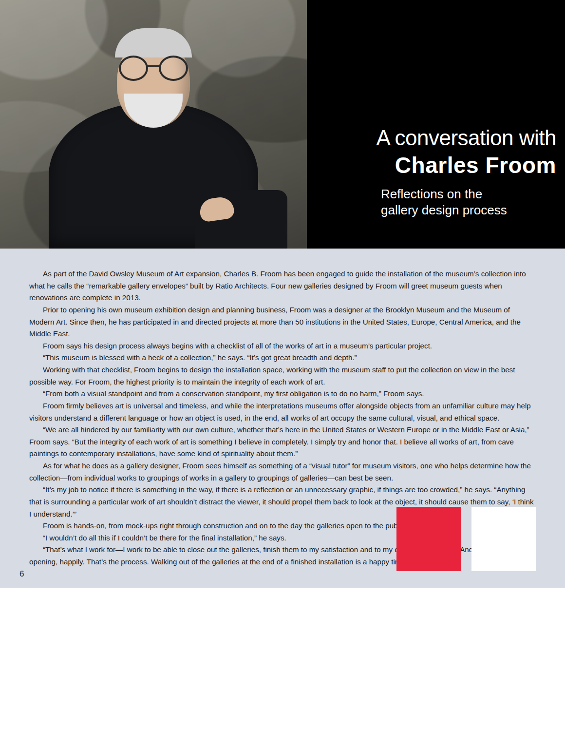A conversation with
Charles Froom
Reflections on the
gallery design process
As part of the David Owsley Museum of Art expansion, Charles B. Froom has been engaged to guide the installation of the museum’s collection into what he calls the “remarkable gallery envelopes” built by Ratio Architects. Four new galleries designed by Froom will greet museum guests when renovations are complete in 2013.
Prior to opening his own museum exhibition design and planning business, Froom was a designer at the Brooklyn Museum and the Museum of Modern Art. Since then, he has participated in and directed projects at more than 50 institutions in the United States, Europe, Central America, and the Middle East.
Froom says his design process always begins with a checklist of all of the works of art in a museum’s particular project.
“This museum is blessed with a heck of a collection,” he says. “It’s got great breadth and depth.”
Working with that checklist, Froom begins to design the installation space, working with the museum staff to put the collection on view in the best possible way. For Froom, the highest priority is to maintain the integrity of each work of art.
“From both a visual standpoint and from a conservation standpoint, my first obligation is to do no harm,” Froom says.
Froom firmly believes art is universal and timeless, and while the interpretations museums offer alongside objects from an unfamiliar culture may help visitors understand a different language or how an object is used, in the end, all works of art occupy the same cultural, visual, and ethical space.
“We are all hindered by our familiarity with our own culture, whether that’s here in the United States or Western Europe or in the Middle East or Asia,” Froom says. “But the integrity of each work of art is something I believe in completely. I simply try and honor that. I believe all works of art, from cave paintings to contemporary installations, have some kind of spirituality about them.”
As for what he does as a gallery designer, Froom sees himself as something of a “visual tutor” for museum visitors, one who helps determine how the collection—from individual works to groupings of works in a gallery to groupings of galleries—can best be seen.
“It’s my job to notice if there is something in the way, if there is a reflection or an unnecessary graphic, if things are too crowded,” he says. “Anything that is surrounding a particular work of art shouldn’t distract the viewer, it should propel them back to look at the object, it should cause them to say, ‘I think I understand.’”
Froom is hands-on, from mock-ups right through construction and on to the day the galleries open to the public.
“I wouldn’t do all this if I couldn’t be there for the final installation,” he says.
“That’s what I work for—I work to be able to close out the galleries, finish them to my satisfaction and to my client’s satisfaction. And then I go to the opening, happily. That’s the process. Walking out of the galleries at the end of a finished installation is a happy time.”
6